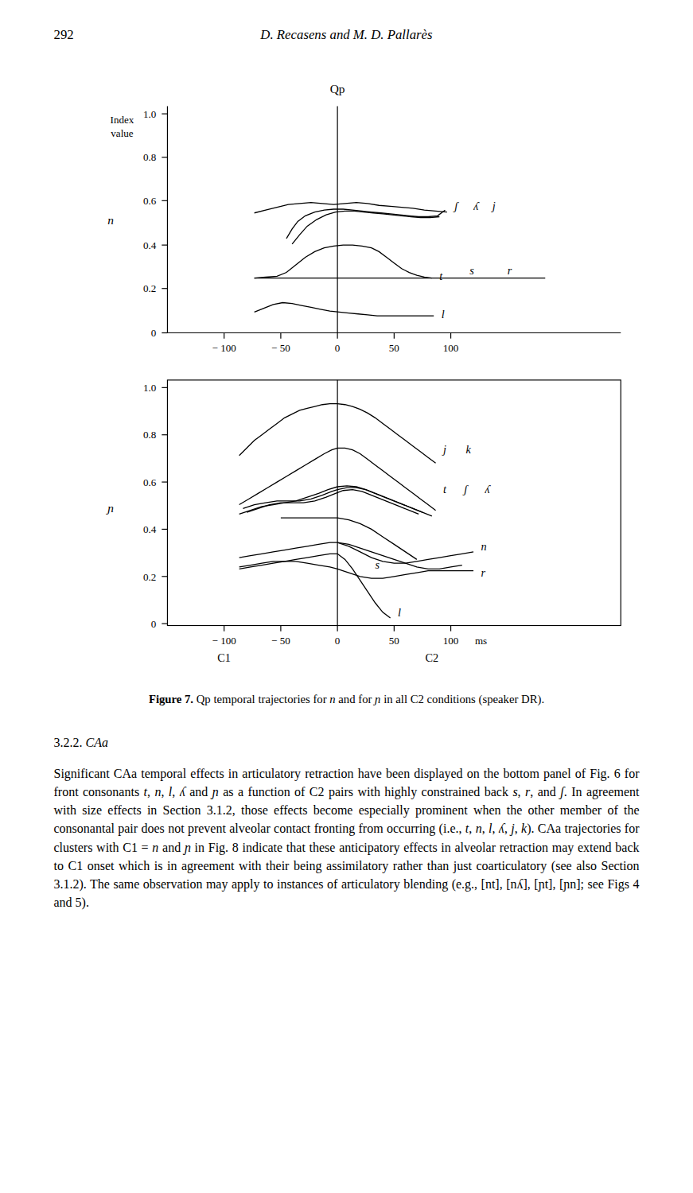292 D. Recasens and M. D. Pallarès
Figure 7. Qp temporal trajectories for n and for ɲ in all C2 conditions (speaker DR) Two stacked line-graph panels. Upper panel for consonant n, lower panel for palatal nasal, each plotting index value from 0 to 1.0 against time in milliseconds from −100 to beyond 100, with a vertical line at 0 marking the C1–C2 boundary labelled Qp. Qp 1.0 0.8 0.6 0.4 0.2 0 Index value − 100 − 50 0 50 100 n ʃ ʎ j t s r l 1.0 0.8 0.6 0.4 0.2 0 − 100 − 50 0 50 100 ms C1 C2 ɲ j k t ʃ ʎ s n r l
Figure 7. Qp temporal trajectories for n and for ɲ in all C2 conditions (speaker DR).
3.2.2. CAa
Significant CAa temporal effects in articulatory retraction have been displayed on the bottom panel of Fig. 6 for front consonants t, n, l, ʎ and ɲ as a function of C2 pairs with highly constrained back s, r, and ʃ. In agreement with size effects in Section 3.1.2, those effects become especially prominent when the other member of the consonantal pair does not prevent alveolar contact fronting from occurring (i.e., t, n, l, ʎ, j, k). CAa trajectories for clusters with C1 = n and ɲ in Fig. 8 indicate that these anticipatory effects in alveolar retraction may extend back to C1 onset which is in agreement with their being assimilatory rather than just coarticulatory (see also Section 3.1.2). The same observation may apply to instances of articulatory blending (e.g., [nt], [nʎ], [ɲt], [ɲn]; see Figs 4 and 5).